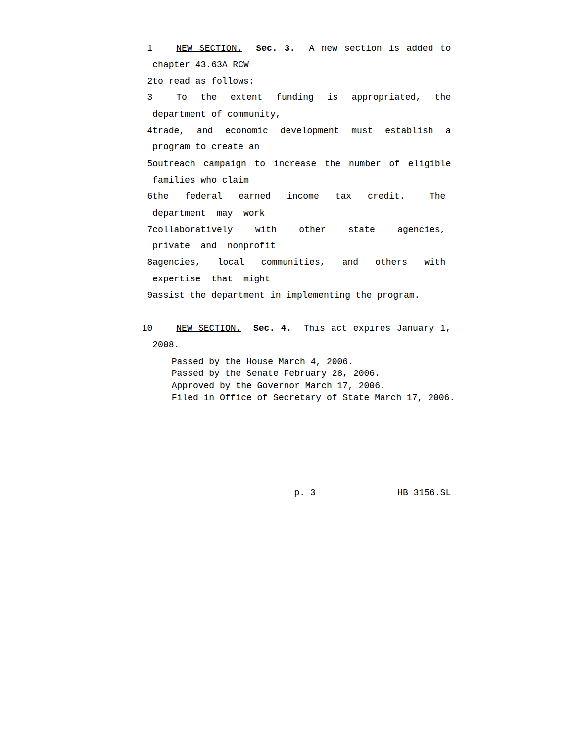| 1 | NEW SECTION. Sec. 3. A new section is added to chapter 43.63A RCW |
| 2 | to read as follows: |
| 3 | To the extent funding is appropriated, the department of community, |
| 4 | trade, and economic development must establish a program to create an |
| 5 | outreach campaign to increase the number of eligible families who claim |
| 6 | the federal earned income tax credit. The department may work |
| 7 | collaboratively with other state agencies, private and nonprofit |
| 8 | agencies, local communities, and others with expertise that might |
| 9 | assist the department in implementing the program. |
| 10 | NEW SECTION. Sec. 4. This act expires January 1, 2008. |
Passed by the House March 4, 2006. Passed by the Senate February 28, 2006. Approved by the Governor March 17, 2006. Filed in Office of Secretary of State March 17, 2006.
p. 3
HB 3156.SL